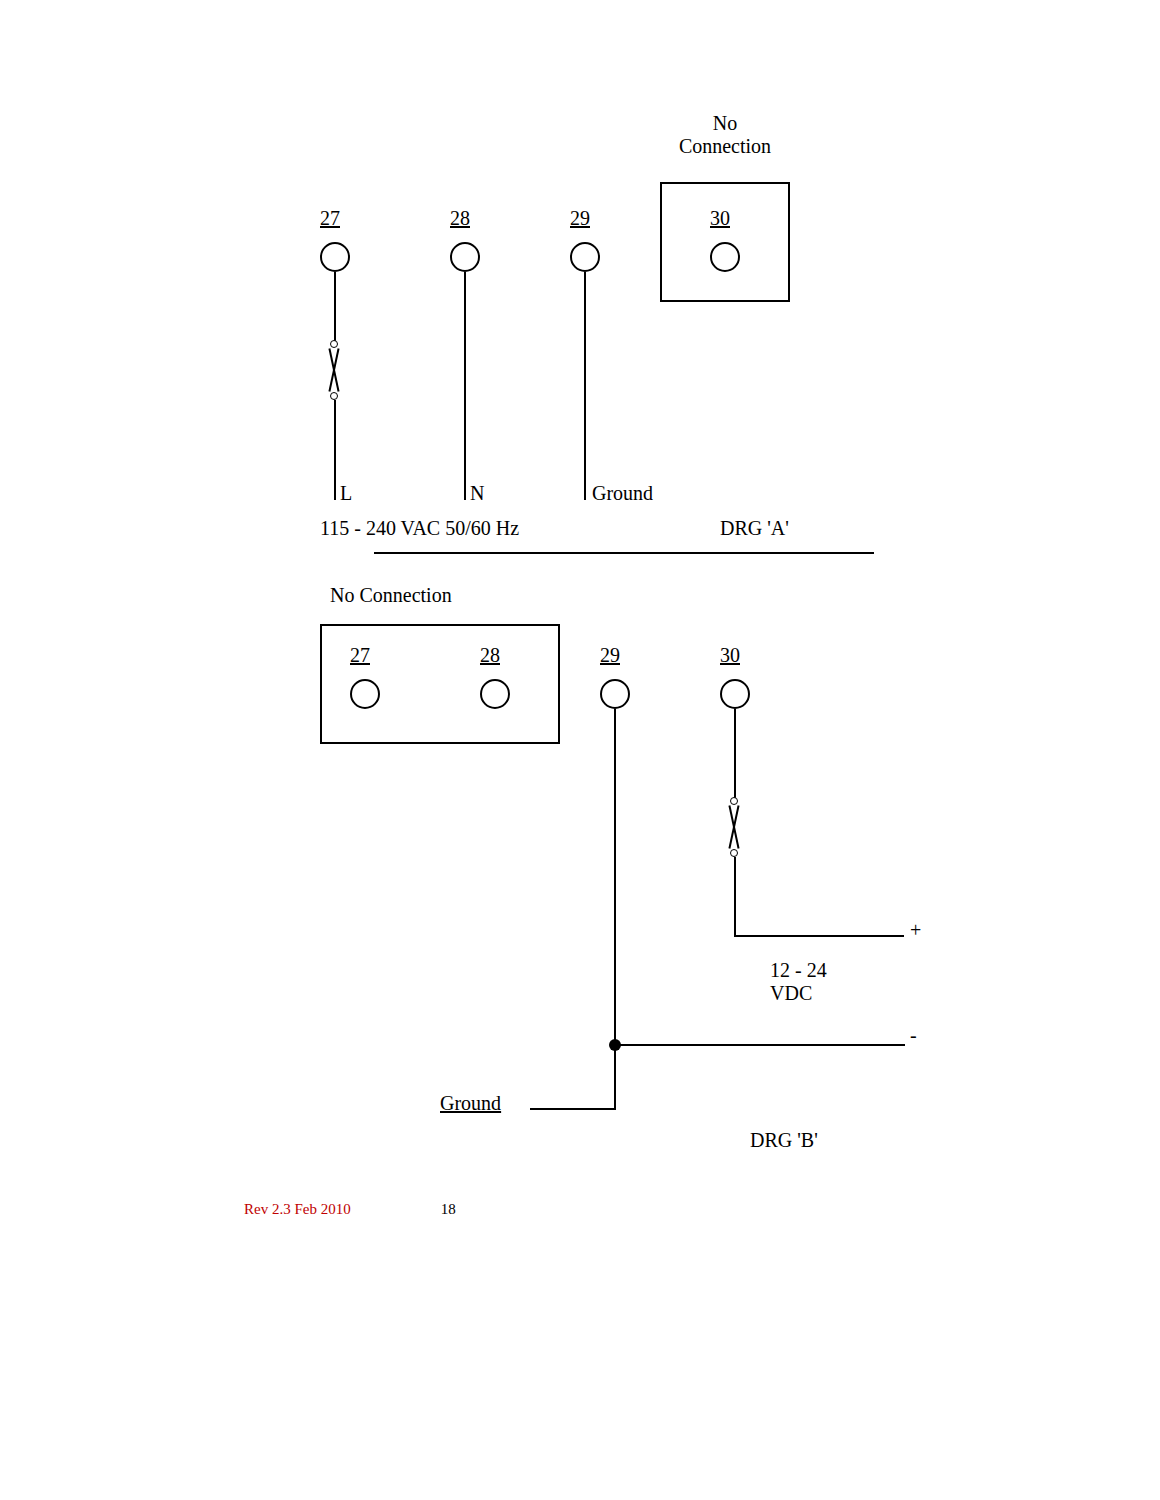No
Connection
27
28
29
30
L
N
Ground
115 - 240 VAC 50/60 Hz
DRG 'A'
No Connection
27
28
29
30
+
12 - 24 VDC
-
Ground
DRG 'B'
Rev 2.3 Feb 201018